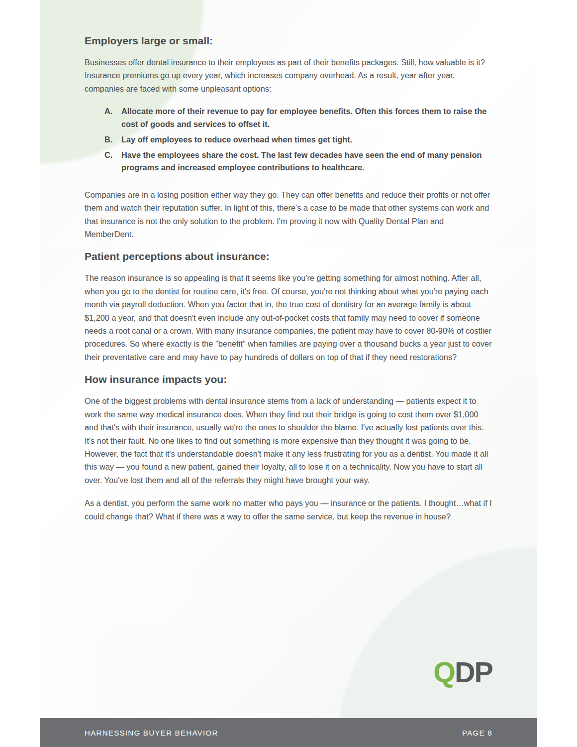Employers large or small:
Businesses offer dental insurance to their employees as part of their benefits packages. Still, how valuable is it? Insurance premiums go up every year, which increases company overhead. As a result, year after year, companies are faced with some unpleasant options:
Allocate more of their revenue to pay for employee benefits. Often this forces them to raise the cost of goods and services to offset it.
Lay off employees to reduce overhead when times get tight.
Have the employees share the cost. The last few decades have seen the end of many pension programs and increased employee contributions to healthcare.
Companies are in a losing position either way they go. They can offer benefits and reduce their profits or not offer them and watch their reputation suffer. In light of this, there's a case to be made that other systems can work and that insurance is not the only solution to the problem. I'm proving it now with Quality Dental Plan and MemberDent.
Patient perceptions about insurance:
The reason insurance is so appealing is that it seems like you're getting something for almost nothing. After all, when you go to the dentist for routine care, it's free. Of course, you're not thinking about what you're paying each month via payroll deduction. When you factor that in, the true cost of dentistry for an average family is about $1,200 a year, and that doesn't even include any out-of-pocket costs that family may need to cover if someone needs a root canal or a crown. With many insurance companies, the patient may have to cover 80-90% of costlier procedures. So where exactly is the "benefit" when families are paying over a thousand bucks a year just to cover their preventative care and may have to pay hundreds of dollars on top of that if they need restorations?
How insurance impacts you:
One of the biggest problems with dental insurance stems from a lack of understanding — patients expect it to work the same way medical insurance does. When they find out their bridge is going to cost them over $1,000 and that's with their insurance, usually we're the ones to shoulder the blame. I've actually lost patients over this. It's not their fault. No one likes to find out something is more expensive than they thought it was going to be. However, the fact that it's understandable doesn't make it any less frustrating for you as a dentist. You made it all this way — you found a new patient, gained their loyalty, all to lose it on a technicality. Now you have to start all over. You've lost them and all of the referrals they might have brought your way.
As a dentist, you perform the same work no matter who pays you — insurance or the patients. I thought…what if I could change that? What if there was a way to offer the same service, but keep the revenue in house?
QDP
Harnessing Buyer Behavior Page 8